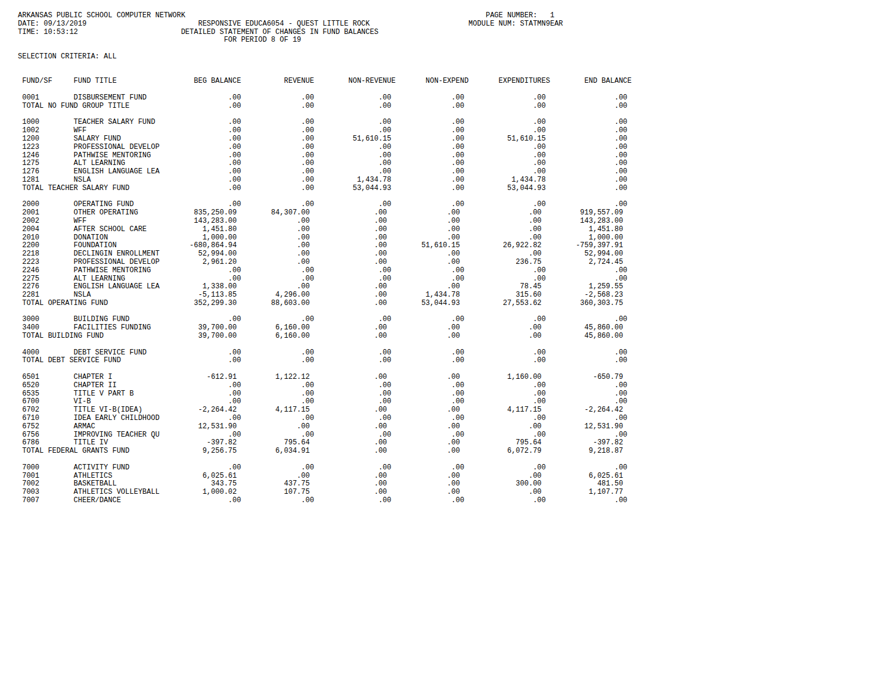ARKANSAS PUBLIC SCHOOL COMPUTER NETWORK                                                                      PAGE NUMBER:   1
DATE: 09/13/2019                          RESPONSIVE EDUCA6054 - QUEST LITTLE ROCK                       MODULE NUM: STATMN9EAR
TIME: 10:53:12                        DETAILED STATEMENT OF CHANGES IN FUND BALANCES
                                                FOR PERIOD 8 OF 19

SELECTION CRITERIA: ALL


 FUND/SF     FUND TITLE                  BEG BALANCE          REVENUE        NON-REVENUE       NON-EXPEND       EXPENDITURES        END BALANCE

 0001        DISBURSEMENT FUND                   .00              .00               .00              .00                .00                .00
 TOTAL NO FUND GROUP TITLE                       .00              .00               .00              .00                .00                .00

 1000        TEACHER SALARY FUND                 .00              .00               .00              .00                .00                .00
 1002        WFF                                 .00              .00               .00              .00                .00                .00
 1200        SALARY FUND                         .00              .00         51,610.15              .00          51,610.15                .00
 1223        PROFESSIONAL DEVELOP                .00              .00               .00              .00                .00                .00
 1246        PATHWISE MENTORING                  .00              .00               .00              .00                .00                .00
 1275        ALT LEARNING                        .00              .00               .00              .00                .00                .00
 1276        ENGLISH LANGUAGE LEA                .00              .00               .00              .00                .00                .00
 1281        NSLA                                .00              .00          1,434.78              .00           1,434.78                .00
 TOTAL TEACHER SALARY FUND                       .00              .00         53,044.93              .00          53,044.93                .00

 2000        OPERATING FUND                      .00              .00               .00              .00                .00                .00
 2001        OTHER OPERATING             835,250.09        84,307.00               .00              .00                .00         919,557.09
 2002        WFF                         143,283.00              .00               .00              .00                .00         143,283.00
 2004        AFTER SCHOOL CARE             1,451.80              .00               .00              .00                .00           1,451.80
 2010        DONATION                      1,000.00              .00               .00              .00                .00           1,000.00
 2200        FOUNDATION                 -680,864.94              .00               .00        51,610.15          26,922.82        -759,397.91
 2218        DECLINGIN ENROLLMENT         52,994.00              .00               .00              .00                .00          52,994.00
 2223        PROFESSIONAL DEVELOP          2,961.20              .00               .00              .00             236.75           2,724.45
 2246        PATHWISE MENTORING                  .00              .00               .00              .00                .00                .00
 2275        ALT LEARNING                        .00              .00               .00              .00                .00                .00
 2276        ENGLISH LANGUAGE LEA          1,338.00              .00               .00              .00              78.45           1,259.55
 2281        NSLA                         -5,113.85         4,296.00               .00         1,434.78             315.60          -2,568.23
 TOTAL OPERATING FUND                    352,299.30        88,603.00               .00        53,044.93          27,553.62         360,303.75

 3000        BUILDING FUND                       .00              .00               .00              .00                .00                .00
 3400        FACILITIES FUNDING           39,700.00         6,160.00               .00              .00                .00          45,860.00
 TOTAL BUILDING FUND                      39,700.00         6,160.00               .00              .00                .00          45,860.00

 4000        DEBT SERVICE FUND                   .00              .00               .00              .00                .00                .00
 TOTAL DEBT SERVICE FUND                         .00              .00               .00              .00                .00                .00

 6501        CHAPTER I                      -612.91         1,122.12               .00              .00           1,160.00            -650.79
 6520        CHAPTER II                          .00              .00               .00              .00                .00                .00
 6535        TITLE V PART B                      .00              .00               .00              .00                .00                .00
 6700        VI-B                                .00              .00               .00              .00                .00                .00
 6702        TITLE VI-B(IDEA)             -2,264.42         4,117.15               .00              .00           4,117.15          -2,264.42
 6710        IDEA EARLY CHILDHOOD                .00              .00               .00              .00                .00                .00
 6752        ARMAC                        12,531.90              .00               .00              .00                .00          12,531.90
 6756        IMPROVING TEACHER QU                .00              .00               .00              .00                .00                .00
 6786        TITLE IV                       -397.82           795.64               .00              .00             795.64            -397.82
 TOTAL FEDERAL GRANTS FUND                 9,256.75         6,034.91               .00              .00           6,072.79           9,218.87

 7000        ACTIVITY FUND                       .00              .00               .00              .00                .00                .00
 7001        ATHLETICS                     6,025.61              .00               .00              .00                .00           6,025.61
 7002        BASKETBALL                      343.75           437.75               .00              .00             300.00             481.50
 7003        ATHLETICS VOLLEYBALL          1,000.02           107.75               .00              .00                .00           1,107.77
 7007        CHEER/DANCE                         .00              .00               .00              .00                .00                .00